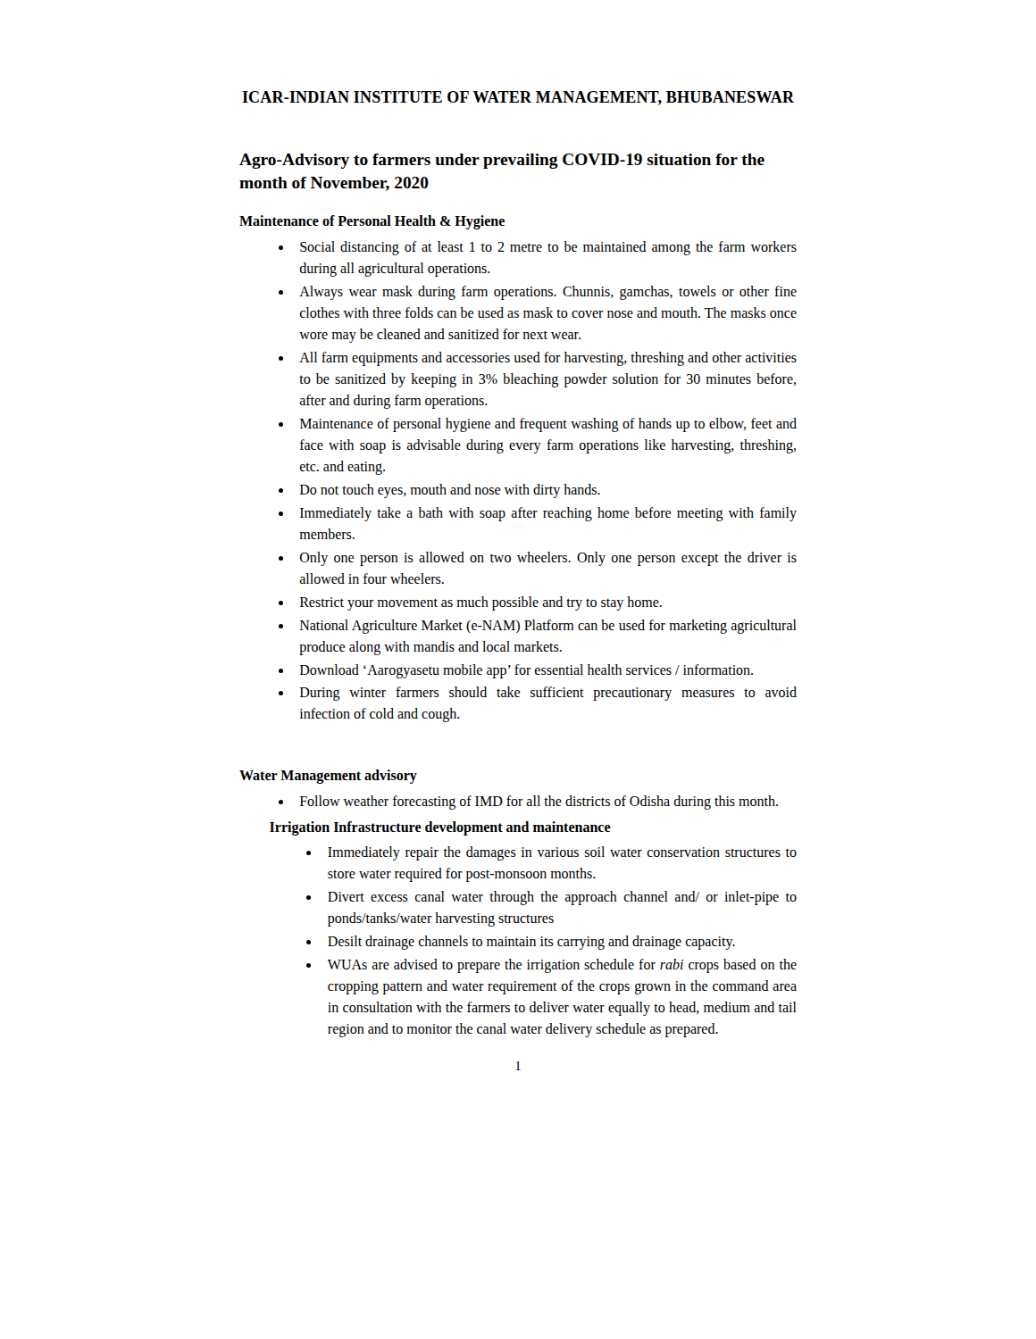ICAR-INDIAN INSTITUTE OF WATER MANAGEMENT, BHUBANESWAR
Agro-Advisory to farmers under prevailing COVID-19 situation for the month of November, 2020
Maintenance of Personal Health & Hygiene
Social distancing of at least 1 to 2 metre to be maintained among the farm workers during all agricultural operations.
Always wear mask during farm operations. Chunnis, gamchas, towels or other fine clothes with three folds can be used as mask to cover nose and mouth. The masks once wore may be cleaned and sanitized for next wear.
All farm equipments and accessories used for harvesting, threshing and other activities to be sanitized by keeping in 3% bleaching powder solution for 30 minutes before, after and during farm operations.
Maintenance of personal hygiene and frequent washing of hands up to elbow, feet and face with soap is advisable during every farm operations like harvesting, threshing, etc. and eating.
Do not touch eyes, mouth and nose with dirty hands.
Immediately take a bath with soap after reaching home before meeting with family members.
Only one person is allowed on two wheelers. Only one person except the driver is allowed in four wheelers.
Restrict your movement as much possible and try to stay home.
National Agriculture Market (e-NAM) Platform can be used for marketing agricultural produce along with mandis and local markets.
Download ‘Aarogyasetu mobile app’ for essential health services / information.
During winter farmers should take sufficient precautionary measures to avoid infection of cold and cough.
Water Management advisory
Follow weather forecasting of IMD for all the districts of Odisha during this month.
Irrigation Infrastructure development and maintenance
Immediately repair the damages in various soil water conservation structures to store water required for post-monsoon months.
Divert excess canal water through the approach channel and/ or inlet-pipe to ponds/tanks/water harvesting structures
Desilt drainage channels to maintain its carrying and drainage capacity.
WUAs are advised to prepare the irrigation schedule for rabi crops based on the cropping pattern and water requirement of the crops grown in the command area in consultation with the farmers to deliver water equally to head, medium and tail region and to monitor the canal water delivery schedule as prepared.
1